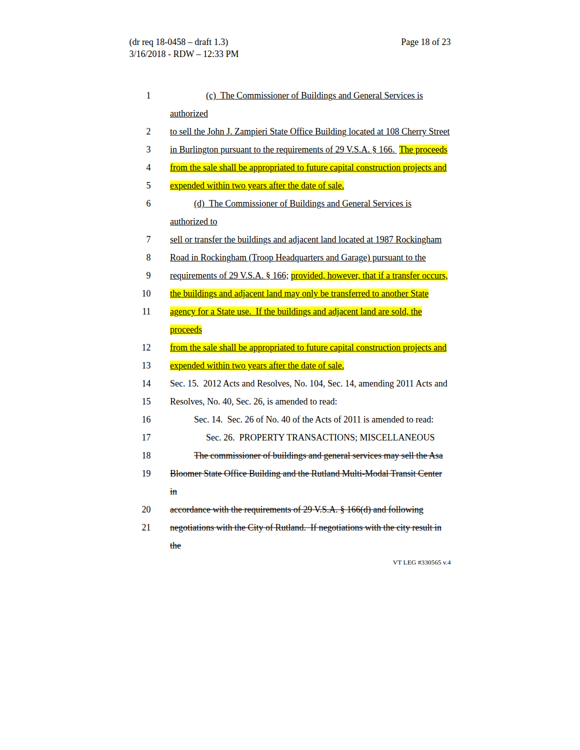(dr req 18-0458 – draft 1.3)
3/16/2018 - RDW – 12:33 PM
Page 18 of 23
(c) The Commissioner of Buildings and General Services is authorized
to sell the John J. Zampieri State Office Building located at 108 Cherry Street
in Burlington pursuant to the requirements of 29 V.S.A. § 166. The proceeds
from the sale shall be appropriated to future capital construction projects and
expended within two years after the date of sale.
(d) The Commissioner of Buildings and General Services is authorized to
sell or transfer the buildings and adjacent land located at 1987 Rockingham
Road in Rockingham (Troop Headquarters and Garage) pursuant to the
requirements of 29 V.S.A. § 166; provided, however, that if a transfer occurs,
the buildings and adjacent land may only be transferred to another State
agency for a State use. If the buildings and adjacent land are sold, the proceeds
from the sale shall be appropriated to future capital construction projects and
expended within two years after the date of sale.
Sec. 15. 2012 Acts and Resolves, No. 104, Sec. 14, amending 2011 Acts and
Resolves, No. 40, Sec. 26, is amended to read:
Sec. 14. Sec. 26 of No. 40 of the Acts of 2011 is amended to read:
Sec. 26. PROPERTY TRANSACTIONS; MISCELLANEOUS
The commissioner of buildings and general services may sell the Asa
Bloomer State Office Building and the Rutland Multi-Modal Transit Center in
accordance with the requirements of 29 V.S.A. § 166(d) and following
negotiations with the City of Rutland. If negotiations with the city result in the
VT LEG #330565 v.4